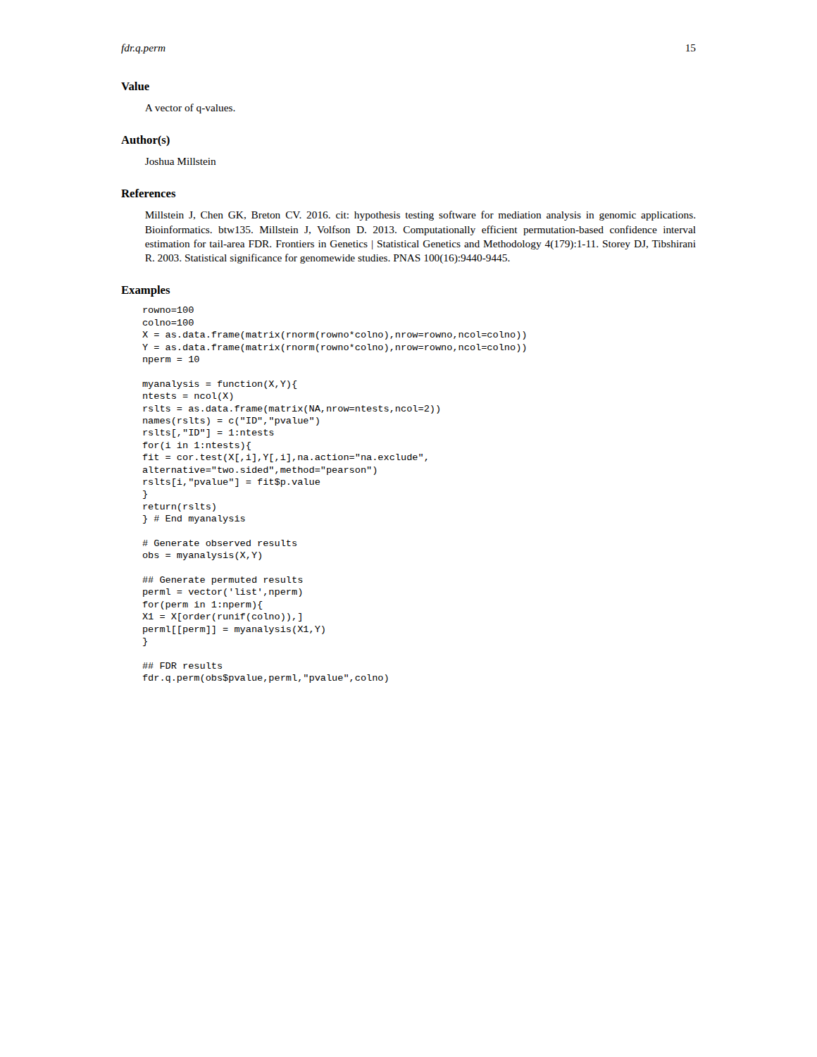fdr.q.perm 15
Value
A vector of q-values.
Author(s)
Joshua Millstein
References
Millstein J, Chen GK, Breton CV. 2016. cit: hypothesis testing software for mediation analysis in genomic applications. Bioinformatics. btw135. Millstein J, Volfson D. 2013. Computationally efficient permutation-based confidence interval estimation for tail-area FDR. Frontiers in Genetics | Statistical Genetics and Methodology 4(179):1-11. Storey DJ, Tibshirani R. 2003. Statistical significance for genomewide studies. PNAS 100(16):9440-9445.
Examples
rowno=100
colno=100
X = as.data.frame(matrix(rnorm(rowno*colno),nrow=rowno,ncol=colno))
Y = as.data.frame(matrix(rnorm(rowno*colno),nrow=rowno,ncol=colno))
nperm = 10

myanalysis = function(X,Y){
ntests = ncol(X)
rslts = as.data.frame(matrix(NA,nrow=ntests,ncol=2))
names(rslts) = c("ID","pvalue")
rslts[,"ID"] = 1:ntests
for(i in 1:ntests){
fit = cor.test(X[,i],Y[,i],na.action="na.exclude",
alternative="two.sided",method="pearson")
rslts[i,"pvalue"] = fit$p.value
}
return(rslts)
} # End myanalysis

# Generate observed results
obs = myanalysis(X,Y)

## Generate permuted results
perml = vector('list',nperm)
for(perm in 1:nperm){
X1 = X[order(runif(colno)),]
perml[[perm]] = myanalysis(X1,Y)
}

## FDR results
fdr.q.perm(obs$pvalue,perml,"pvalue",colno)